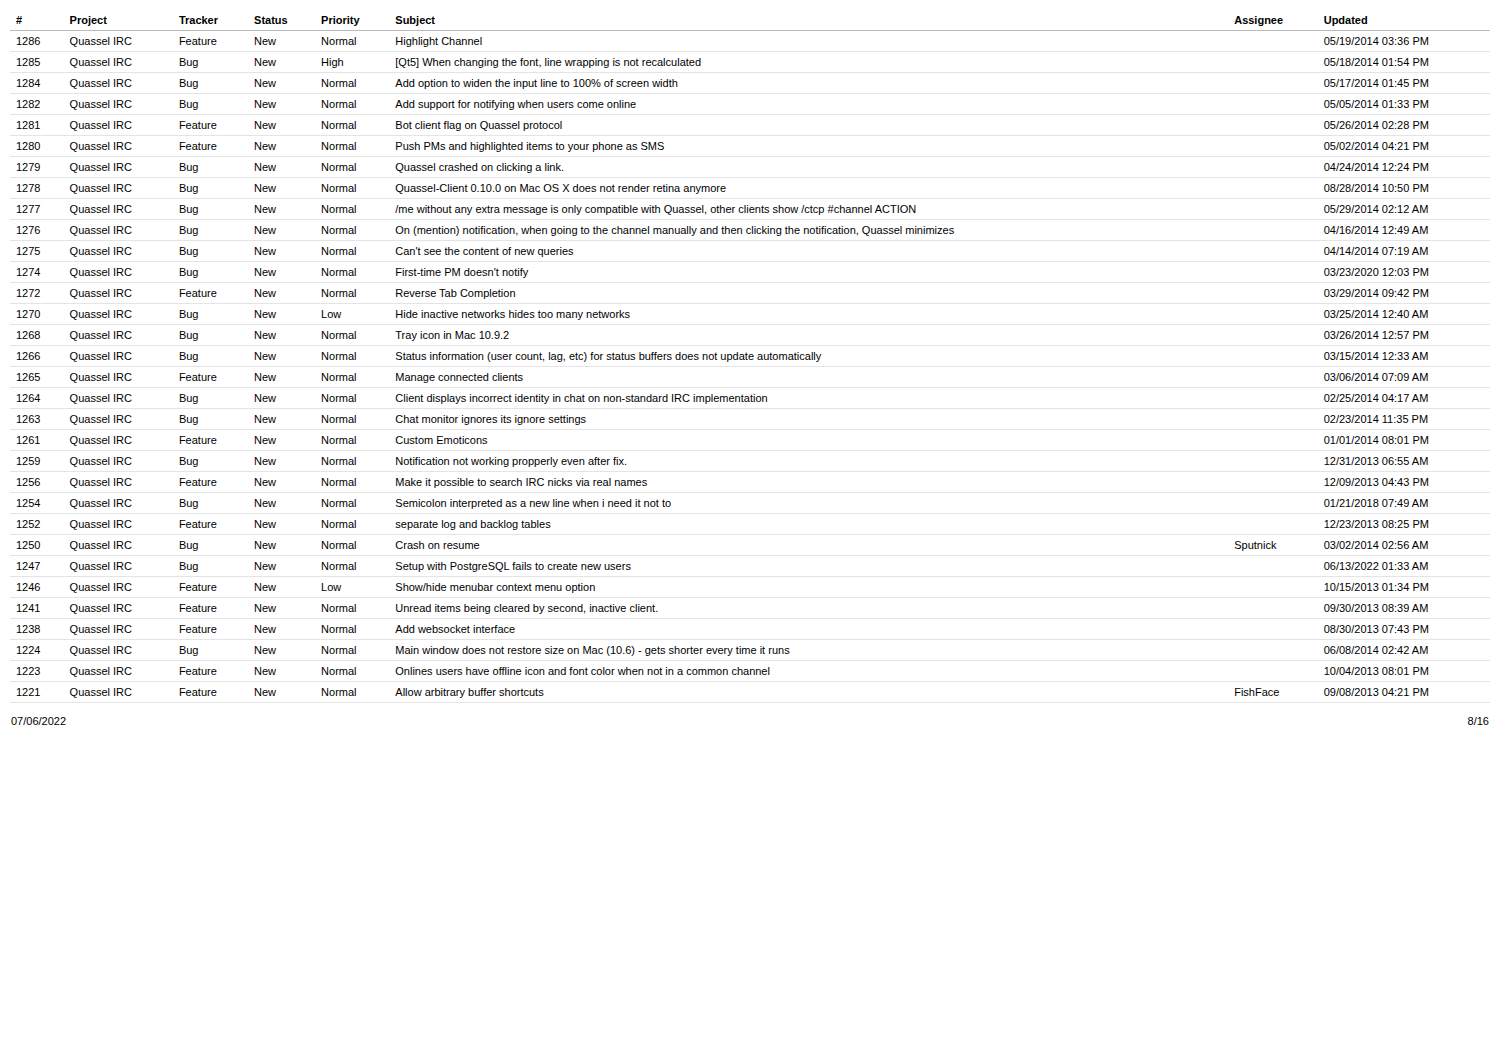| # | Project | Tracker | Status | Priority | Subject | Assignee | Updated |
| --- | --- | --- | --- | --- | --- | --- | --- |
| 1286 | Quassel IRC | Feature | New | Normal | Highlight Channel | | 05/19/2014 03:36 PM |
| 1285 | Quassel IRC | Bug | New | High | [Qt5] When changing the font, line wrapping is not recalculated | | 05/18/2014 01:54 PM |
| 1284 | Quassel IRC | Bug | New | Normal | Add option to widen the input line to 100% of screen width | | 05/17/2014 01:45 PM |
| 1282 | Quassel IRC | Bug | New | Normal | Add support for notifying when users come online | | 05/05/2014 01:33 PM |
| 1281 | Quassel IRC | Feature | New | Normal | Bot client flag on Quassel protocol | | 05/26/2014 02:28 PM |
| 1280 | Quassel IRC | Feature | New | Normal | Push PMs and highlighted items to your phone as SMS | | 05/02/2014 04:21 PM |
| 1279 | Quassel IRC | Bug | New | Normal | Quassel crashed on clicking a link. | | 04/24/2014 12:24 PM |
| 1278 | Quassel IRC | Bug | New | Normal | Quassel-Client 0.10.0 on Mac OS X does not render retina anymore | | 08/28/2014 10:50 PM |
| 1277 | Quassel IRC | Bug | New | Normal | /me without any extra message is only compatible with Quassel, other clients show /ctcp #channel ACTION | | 05/29/2014 02:12 AM |
| 1276 | Quassel IRC | Bug | New | Normal | On (mention) notification, when going to the channel manually and then clicking the notification, Quassel minimizes | | 04/16/2014 12:49 AM |
| 1275 | Quassel IRC | Bug | New | Normal | Can't see the content of new queries | | 04/14/2014 07:19 AM |
| 1274 | Quassel IRC | Bug | New | Normal | First-time PM doesn't notify | | 03/23/2020 12:03 PM |
| 1272 | Quassel IRC | Feature | New | Normal | Reverse Tab Completion | | 03/29/2014 09:42 PM |
| 1270 | Quassel IRC | Bug | New | Low | Hide inactive networks hides too many networks | | 03/25/2014 12:40 AM |
| 1268 | Quassel IRC | Bug | New | Normal | Tray icon in Mac 10.9.2 | | 03/26/2014 12:57 PM |
| 1266 | Quassel IRC | Bug | New | Normal | Status information (user count, lag, etc) for status buffers does not update automatically | | 03/15/2014 12:33 AM |
| 1265 | Quassel IRC | Feature | New | Normal | Manage connected clients | | 03/06/2014 07:09 AM |
| 1264 | Quassel IRC | Bug | New | Normal | Client displays incorrect identity in chat on non-standard IRC implementation | | 02/25/2014 04:17 AM |
| 1263 | Quassel IRC | Bug | New | Normal | Chat monitor ignores its ignore settings | | 02/23/2014 11:35 PM |
| 1261 | Quassel IRC | Feature | New | Normal | Custom Emoticons | | 01/01/2014 08:01 PM |
| 1259 | Quassel IRC | Bug | New | Normal | Notification not working propperly even after fix. | | 12/31/2013 06:55 AM |
| 1256 | Quassel IRC | Feature | New | Normal | Make it possible to search IRC nicks via real names | | 12/09/2013 04:43 PM |
| 1254 | Quassel IRC | Bug | New | Normal | Semicolon interpreted as a new line when i need it not to | | 01/21/2018 07:49 AM |
| 1252 | Quassel IRC | Feature | New | Normal | separate log and backlog tables | | 12/23/2013 08:25 PM |
| 1250 | Quassel IRC | Bug | New | Normal | Crash on resume | Sputnick | 03/02/2014 02:56 AM |
| 1247 | Quassel IRC | Bug | New | Normal | Setup with PostgreSQL fails to create new users | | 06/13/2022 01:33 AM |
| 1246 | Quassel IRC | Feature | New | Low | Show/hide menubar context menu option | | 10/15/2013 01:34 PM |
| 1241 | Quassel IRC | Feature | New | Normal | Unread items being cleared by second, inactive client. | | 09/30/2013 08:39 AM |
| 1238 | Quassel IRC | Feature | New | Normal | Add websocket interface | | 08/30/2013 07:43 PM |
| 1224 | Quassel IRC | Bug | New | Normal | Main window does not restore size on Mac (10.6) - gets shorter every time it runs | | 06/08/2014 02:42 AM |
| 1223 | Quassel IRC | Feature | New | Normal | Onlines users have offline icon and font color when not in a common channel | | 10/04/2013 08:01 PM |
| 1221 | Quassel IRC | Feature | New | Normal | Allow arbitrary buffer shortcuts | FishFace | 09/08/2013 04:21 PM |
| 07/06/2022 | 8/16 |